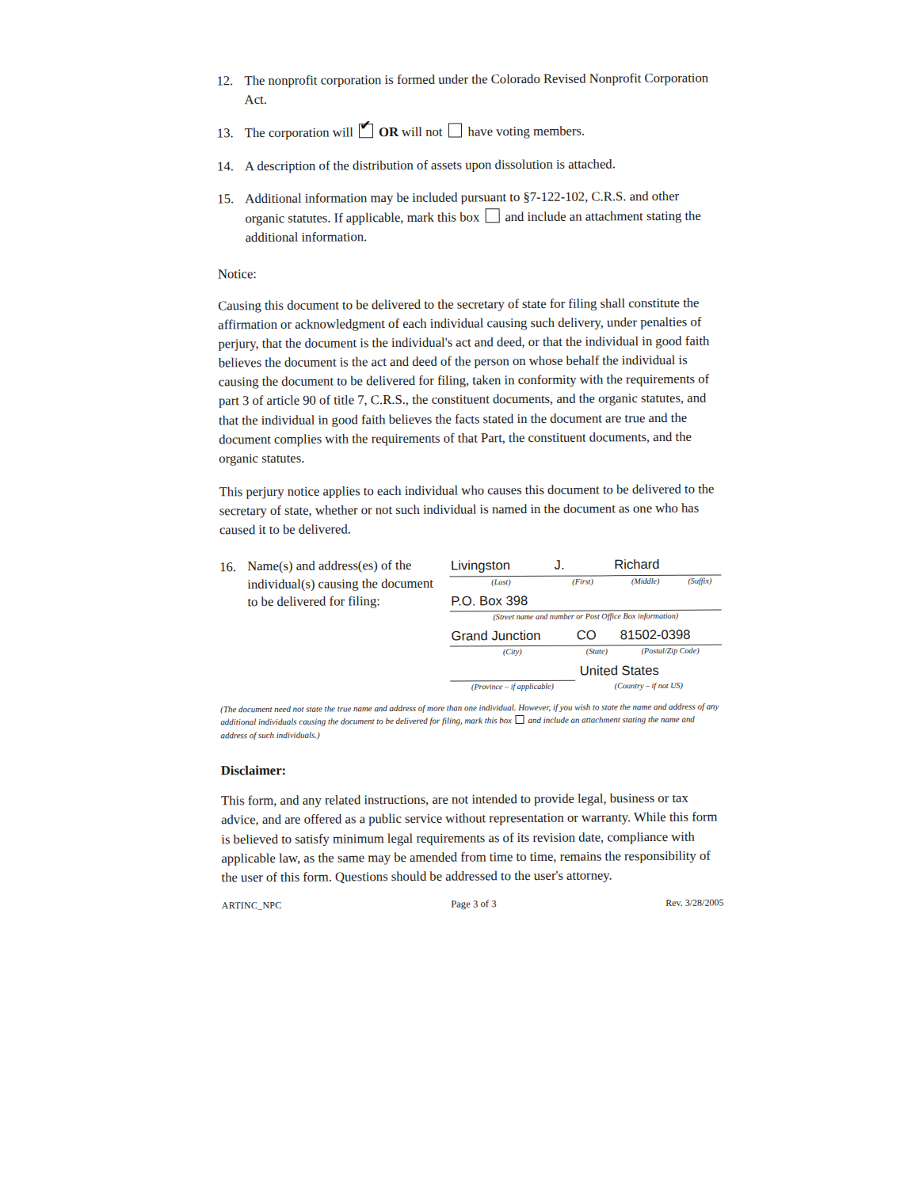12. The nonprofit corporation is formed under the Colorado Revised Nonprofit Corporation Act.
13. The corporation will OR will not have voting members.
14. A description of the distribution of assets upon dissolution is attached.
15. Additional information may be included pursuant to §7-122-102, C.R.S. and other organic statutes. If applicable, mark this box and include an attachment stating the additional information.
Notice:
Causing this document to be delivered to the secretary of state for filing shall constitute the affirmation or acknowledgment of each individual causing such delivery, under penalties of perjury, that the document is the individual's act and deed, or that the individual in good faith believes the document is the act and deed of the person on whose behalf the individual is causing the document to be delivered for filing, taken in conformity with the requirements of part 3 of article 90 of title 7, C.R.S., the constituent documents, and the organic statutes, and that the individual in good faith believes the facts stated in the document are true and the document complies with the requirements of that Part, the constituent documents, and the organic statutes.
This perjury notice applies to each individual who causes this document to be delivered to the secretary of state, whether or not such individual is named in the document as one who has caused it to be delivered.
16.
Name(s) and address(es) of the individual(s) causing the document to be delivered for filing:
Livingston
J.
Richard
(Last)
(First)
(Middle)
(Suffix)
P.O. Box 398
(Street name and number or Post Office Box information)
Grand Junction
CO
81502-0398
(City)
(State)
(Postal/Zip Code)
United States
(Province – if applicable)
(Country – if not US)
(The document need not state the true name and address of more than one individual. However, if you wish to state the name and address of any additional individuals causing the document to be delivered for filing, mark this box and include an attachment stating the name and address of such individuals.)
Disclaimer:
This form, and any related instructions, are not intended to provide legal, business or tax advice, and are offered as a public service without representation or warranty. While this form is believed to satisfy minimum legal requirements as of its revision date, compliance with applicable law, as the same may be amended from time to time, remains the responsibility of the user of this form. Questions should be addressed to the user's attorney.
ARTINC_NPC
Page 3 of 3
Rev. 3/28/2005